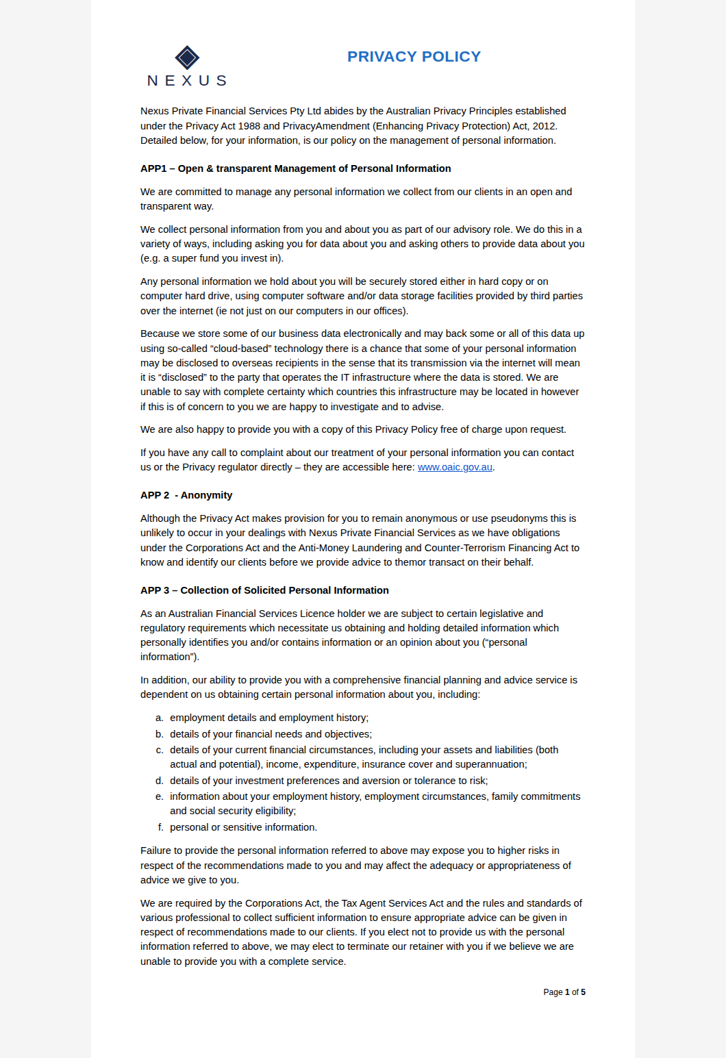◈ NEXUS
PRIVACY POLICY
Nexus Private Financial Services Pty Ltd abides by the Australian Privacy Principles established under the Privacy Act 1988 and PrivacyAmendment (Enhancing Privacy Protection) Act, 2012. Detailed below, for your information, is our policy on the management of personal information.
APP1 – Open & transparent Management of Personal Information
We are committed to manage any personal information we collect from our clients in an open and transparent way.
We collect personal information from you and about you as part of our advisory role. We do this in a variety of ways, including asking you for data about you and asking others to provide data about you (e.g. a super fund you invest in).
Any personal information we hold about you will be securely stored either in hard copy or on computer hard drive, using computer software and/or data storage facilities provided by third parties over the internet (ie not just on our computers in our offices).
Because we store some of our business data electronically and may back some or all of this data up using so-called “cloud-based” technology there is a chance that some of your personal information may be disclosed to overseas recipients in the sense that its transmission via the internet will mean it is “disclosed” to the party that operates the IT infrastructure where the data is stored. We are unable to say with complete certainty which countries this infrastructure may be located in however if this is of concern to you we are happy to investigate and to advise.
We are also happy to provide you with a copy of this Privacy Policy free of charge upon request.
If you have any call to complaint about our treatment of your personal information you can contact us or the Privacy regulator directly – they are accessible here: www.oaic.gov.au.
APP 2 - Anonymity
Although the Privacy Act makes provision for you to remain anonymous or use pseudonyms this is unlikely to occur in your dealings with Nexus Private Financial Services as we have obligations under the Corporations Act and the Anti-Money Laundering and Counter-Terrorism Financing Act to know and identify our clients before we provide advice to themor transact on their behalf.
APP 3 – Collection of Solicited Personal Information
As an Australian Financial Services Licence holder we are subject to certain legislative and regulatory requirements which necessitate us obtaining and holding detailed information which personally identifies you and/or contains information or an opinion about you (“personal information”).
In addition, our ability to provide you with a comprehensive financial planning and advice service is dependent on us obtaining certain personal information about you, including:
employment details and employment history;
details of your financial needs and objectives;
details of your current financial circumstances, including your assets and liabilities (both actual and potential), income, expenditure, insurance cover and superannuation;
details of your investment preferences and aversion or tolerance to risk;
information about your employment history, employment circumstances, family commitments and social security eligibility;
personal or sensitive information.
Failure to provide the personal information referred to above may expose you to higher risks in respect of the recommendations made to you and may affect the adequacy or appropriateness of advice we give to you.
We are required by the Corporations Act, the Tax Agent Services Act and the rules and standards of various professional to collect sufficient information to ensure appropriate advice can be given in respect of recommendations made to our clients. If you elect not to provide us with the personal information referred to above, we may elect to terminate our retainer with you if we believe we are unable to provide you with a complete service.
Page 1 of 5